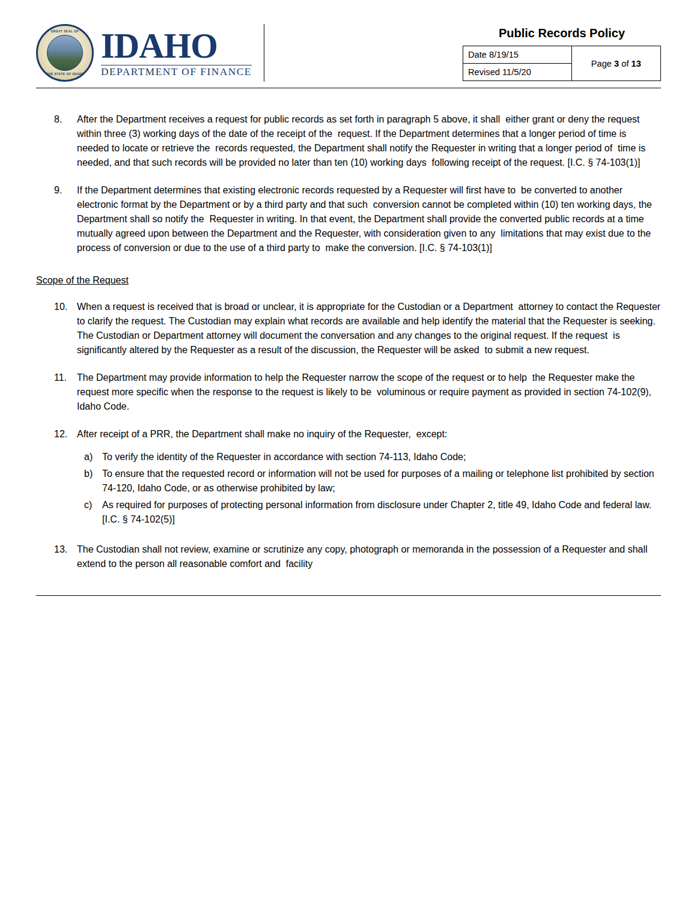IDAHO
DEPARTMENT OF FINANCE
Public Records Policy
| Date 8/19/15 | Page 3 of 13 |
| Revised 11/5/20 |
8. After the Department receives a request for public records as set forth in paragraph 5 above, it shall either grant or deny the request within three (3) working days of the date of the receipt of the request. If the Department determines that a longer period of time is needed to locate or retrieve the records requested, the Department shall notify the Requester in writing that a longer period of time is needed, and that such records will be provided no later than ten (10) working days following receipt of the request. [I.C. § 74-103(1)]
9. If the Department determines that existing electronic records requested by a Requester will first have to be converted to another electronic format by the Department or by a third party and that such conversion cannot be completed within (10) ten working days, the Department shall so notify the Requester in writing. In that event, the Department shall provide the converted public records at a time mutually agreed upon between the Department and the Requester, with consideration given to any limitations that may exist due to the process of conversion or due to the use of a third party to make the conversion. [I.C. § 74-103(1)]
Scope of the Request
10. When a request is received that is broad or unclear, it is appropriate for the Custodian or a Department attorney to contact the Requester to clarify the request. The Custodian may explain what records are available and help identify the material that the Requester is seeking. The Custodian or Department attorney will document the conversation and any changes to the original request. If the request is significantly altered by the Requester as a result of the discussion, the Requester will be asked to submit a new request.
11. The Department may provide information to help the Requester narrow the scope of the request or to help the Requester make the request more specific when the response to the request is likely to be voluminous or require payment as provided in section 74-102(9), Idaho Code.
12. After receipt of a PRR, the Department shall make no inquiry of the Requester, except:
a) To verify the identity of the Requester in accordance with section 74-113, Idaho Code;
b) To ensure that the requested record or information will not be used for purposes of a mailing or telephone list prohibited by section 74-120, Idaho Code, or as otherwise prohibited by law;
c) As required for purposes of protecting personal information from disclosure under Chapter 2, title 49, Idaho Code and federal law. [I.C. § 74-102(5)]
13. The Custodian shall not review, examine or scrutinize any copy, photograph or memoranda in the possession of a Requester and shall extend to the person all reasonable comfort and facility